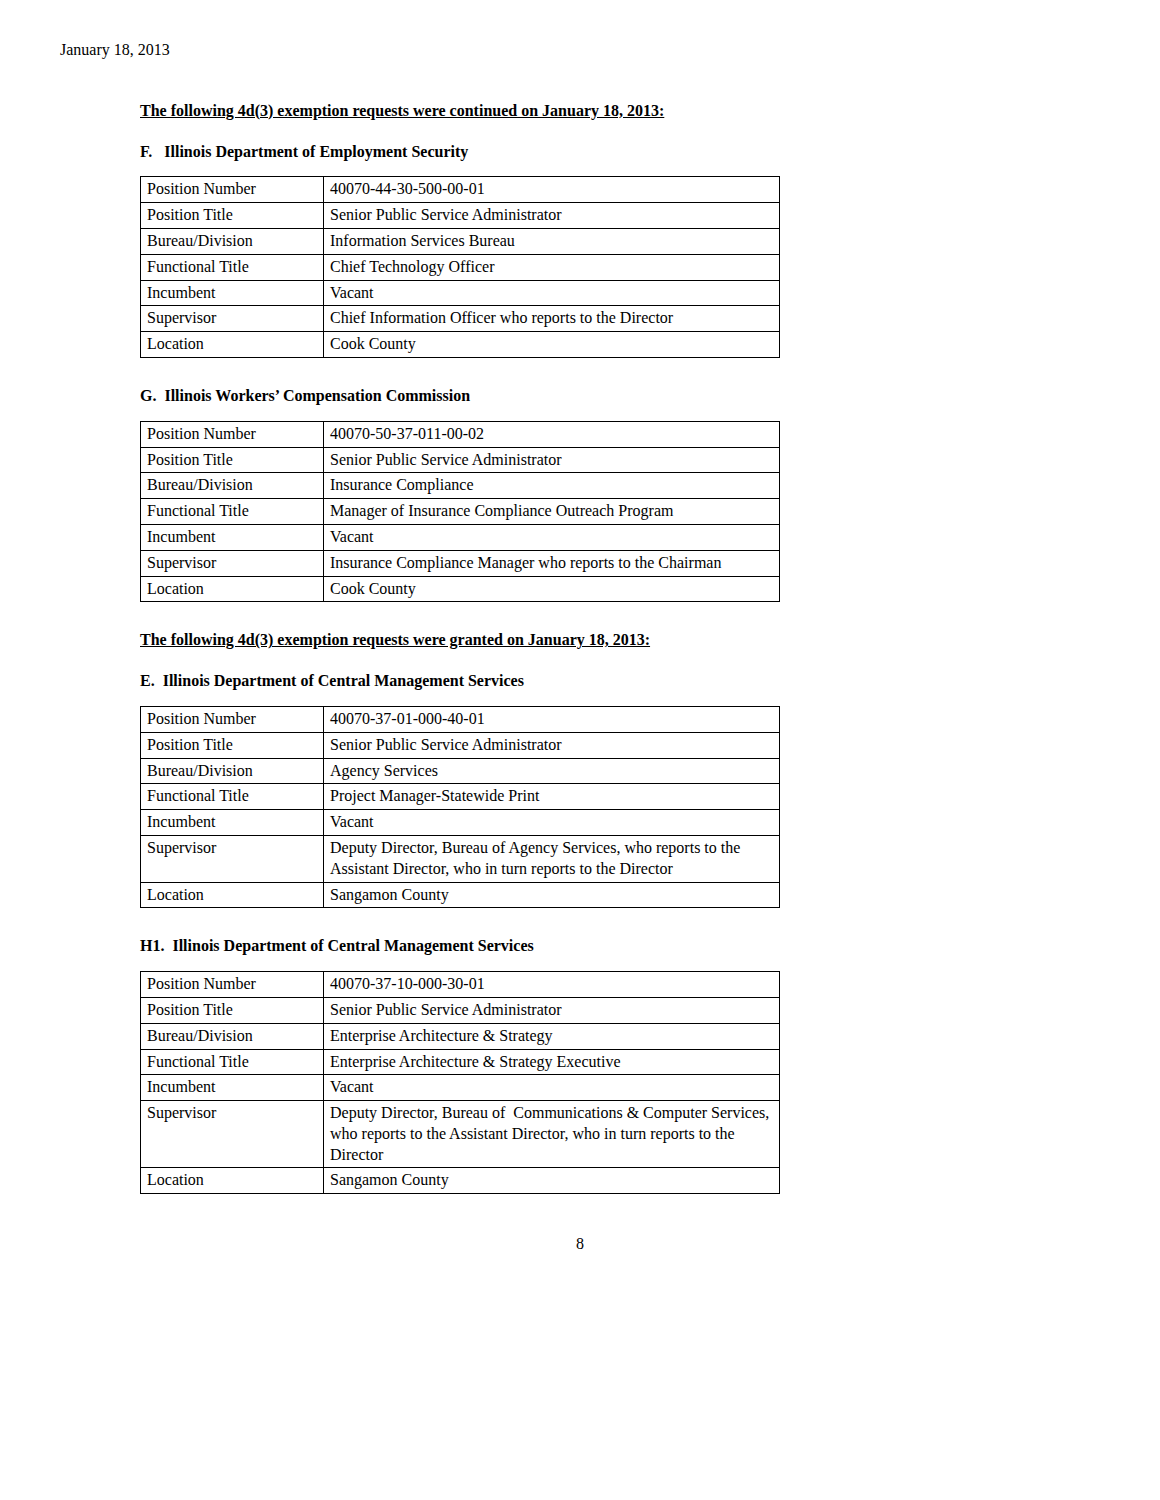January 18, 2013
The following 4d(3) exemption requests were continued on January 18, 2013:
F. Illinois Department of Employment Security
| Position Number | 40070-44-30-500-00-01 |
| Position Title | Senior Public Service Administrator |
| Bureau/Division | Information Services Bureau |
| Functional Title | Chief Technology Officer |
| Incumbent | Vacant |
| Supervisor | Chief Information Officer who reports to the Director |
| Location | Cook County |
G. Illinois Workers’ Compensation Commission
| Position Number | 40070-50-37-011-00-02 |
| Position Title | Senior Public Service Administrator |
| Bureau/Division | Insurance Compliance |
| Functional Title | Manager of Insurance Compliance Outreach Program |
| Incumbent | Vacant |
| Supervisor | Insurance Compliance Manager who reports to the Chairman |
| Location | Cook County |
The following 4d(3) exemption requests were granted on January 18, 2013:
E. Illinois Department of Central Management Services
| Position Number | 40070-37-01-000-40-01 |
| Position Title | Senior Public Service Administrator |
| Bureau/Division | Agency Services |
| Functional Title | Project Manager-Statewide Print |
| Incumbent | Vacant |
| Supervisor | Deputy Director, Bureau of Agency Services, who reports to the Assistant Director, who in turn reports to the Director |
| Location | Sangamon County |
H1. Illinois Department of Central Management Services
| Position Number | 40070-37-10-000-30-01 |
| Position Title | Senior Public Service Administrator |
| Bureau/Division | Enterprise Architecture & Strategy |
| Functional Title | Enterprise Architecture & Strategy Executive |
| Incumbent | Vacant |
| Supervisor | Deputy Director, Bureau of Communications & Computer Services, who reports to the Assistant Director, who in turn reports to the Director |
| Location | Sangamon County |
8